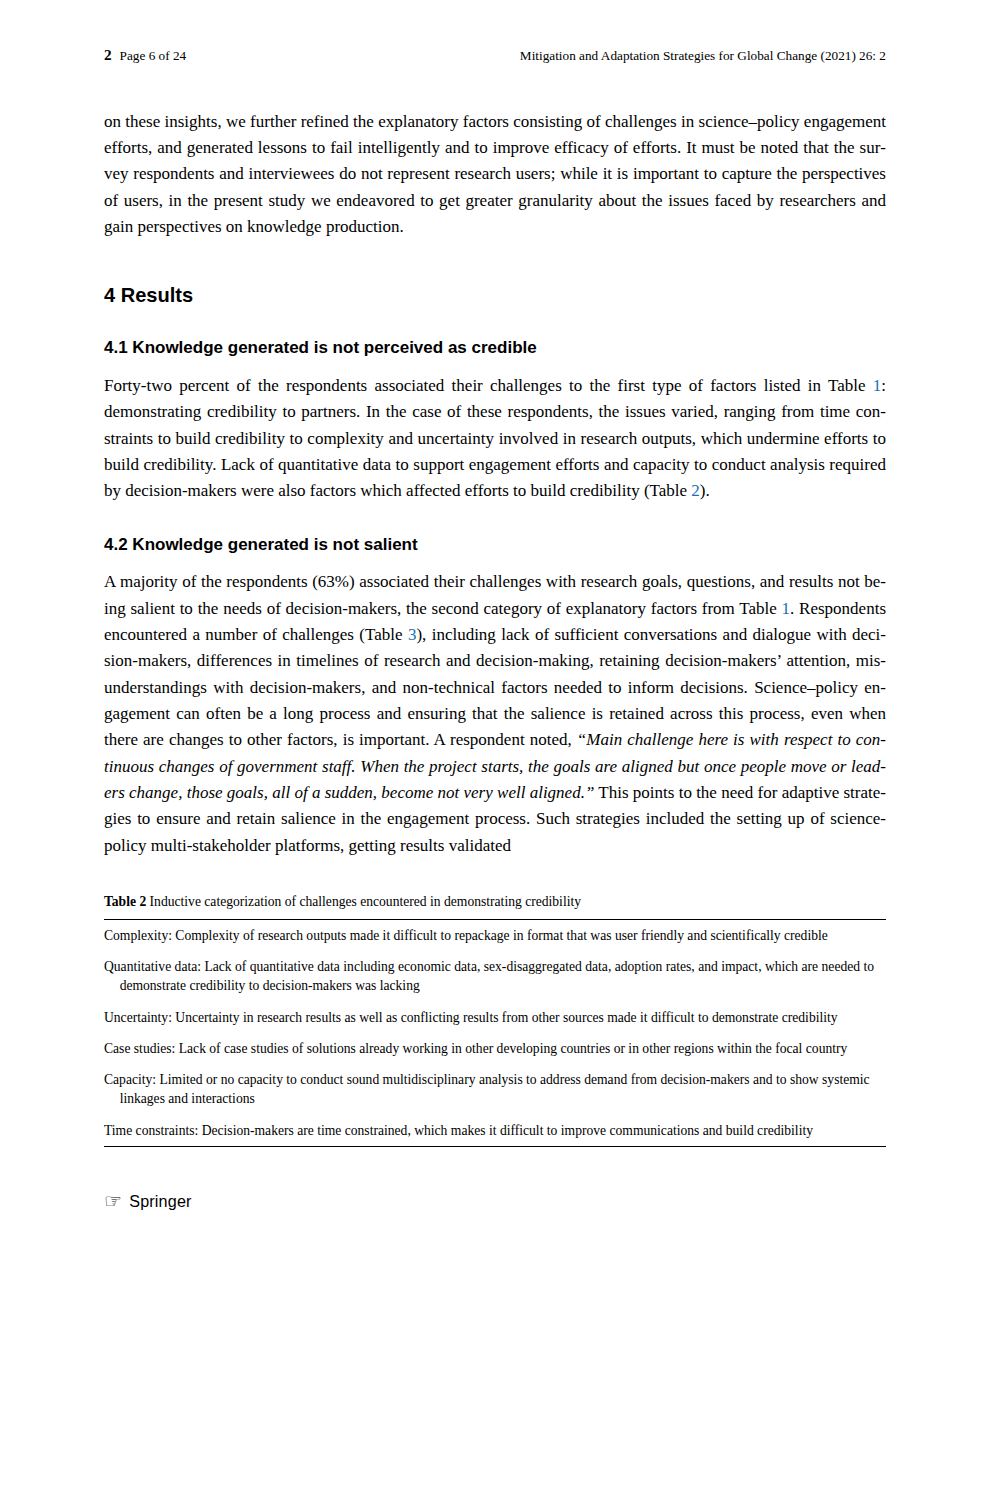2 Page 6 of 24 Mitigation and Adaptation Strategies for Global Change (2021) 26: 2
on these insights, we further refined the explanatory factors consisting of challenges in science–policy engagement efforts, and generated lessons to fail intelligently and to improve efficacy of efforts. It must be noted that the survey respondents and interviewees do not represent research users; while it is important to capture the perspectives of users, in the present study we endeavored to get greater granularity about the issues faced by researchers and gain perspectives on knowledge production.
4 Results
4.1 Knowledge generated is not perceived as credible
Forty-two percent of the respondents associated their challenges to the first type of factors listed in Table 1: demonstrating credibility to partners. In the case of these respondents, the issues varied, ranging from time constraints to build credibility to complexity and uncertainty involved in research outputs, which undermine efforts to build credibility. Lack of quantitative data to support engagement efforts and capacity to conduct analysis required by decision-makers were also factors which affected efforts to build credibility (Table 2).
4.2 Knowledge generated is not salient
A majority of the respondents (63%) associated their challenges with research goals, questions, and results not being salient to the needs of decision-makers, the second category of explanatory factors from Table 1. Respondents encountered a number of challenges (Table 3), including lack of sufficient conversations and dialogue with decision-makers, differences in timelines of research and decision-making, retaining decision-makers’ attention, misunderstandings with decision-makers, and non-technical factors needed to inform decisions. Science–policy engagement can often be a long process and ensuring that the salience is retained across this process, even when there are changes to other factors, is important. A respondent noted, “Main challenge here is with respect to continuous changes of government staff. When the project starts, the goals are aligned but once people move or leaders change, those goals, all of a sudden, become not very well aligned.” This points to the need for adaptive strategies to ensure and retain salience in the engagement process. Such strategies included the setting up of science-policy multi-stakeholder platforms, getting results validated
Table 2 Inductive categorization of challenges encountered in demonstrating credibility
| Complexity: Complexity of research outputs made it difficult to repackage in format that was user friendly and scientifically credible |
| Quantitative data: Lack of quantitative data including economic data, sex-disaggregated data, adoption rates, and impact, which are needed to demonstrate credibility to decision-makers was lacking |
| Uncertainty: Uncertainty in research results as well as conflicting results from other sources made it difficult to demonstrate credibility |
| Case studies: Lack of case studies of solutions already working in other developing countries or in other regions within the focal country |
| Capacity: Limited or no capacity to conduct sound multidisciplinary analysis to address demand from decision-makers and to show systemic linkages and interactions |
| Time constraints: Decision-makers are time constrained, which makes it difficult to improve communications and build credibility |
☞ Springer